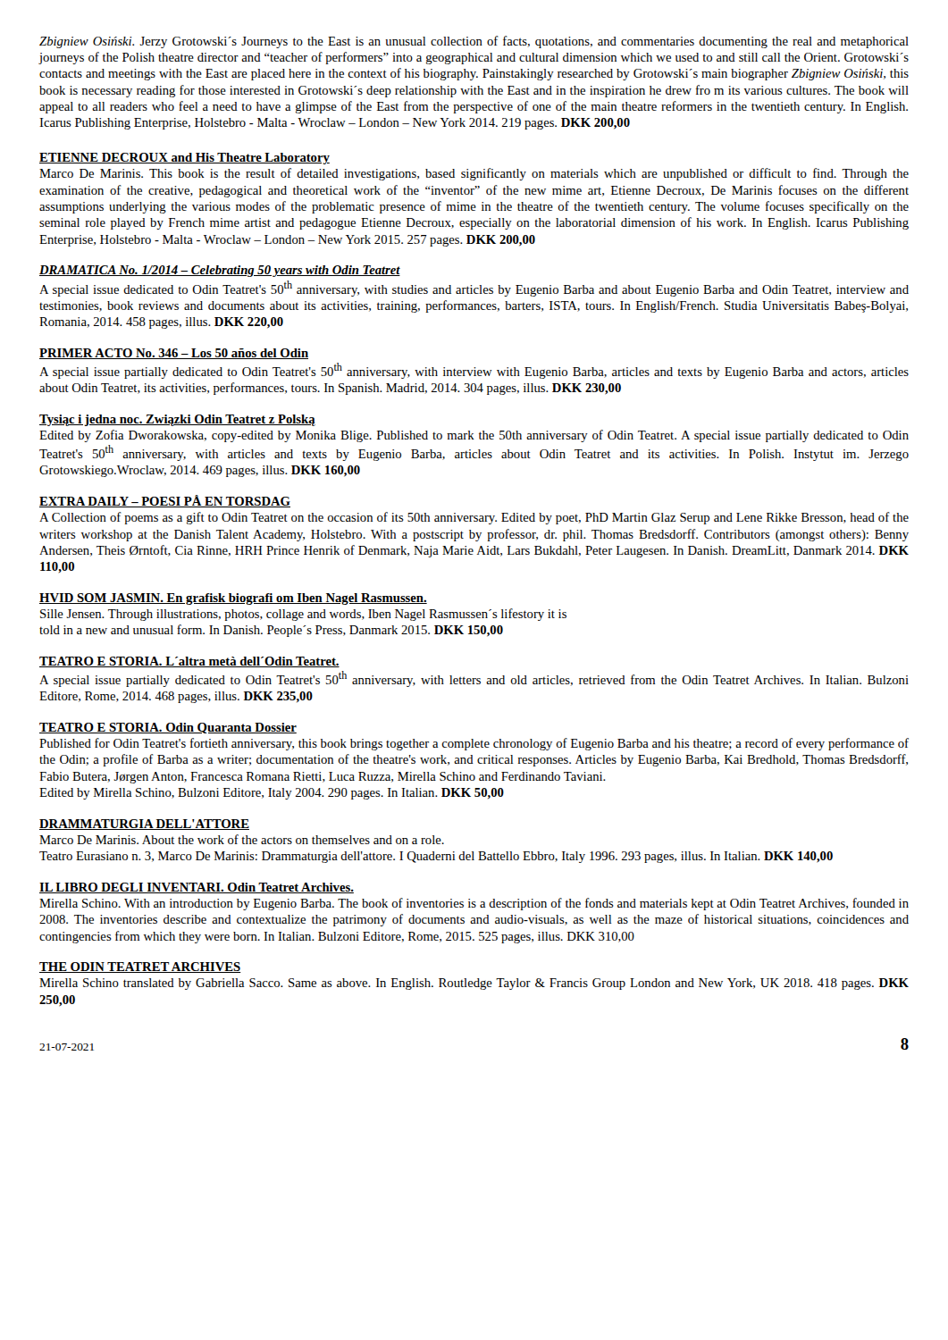Zbigniew Osiński. Jerzy Grotowski´s Journeys to the East is an unusual collection of facts, quotations, and commentaries documenting the real and metaphorical journeys of the Polish theatre director and “teacher of performers” into a geographical and cultural dimension which we used to and still call the Orient. Grotowski´s contacts and meetings with the East are placed here in the context of his biography. Painstakingly researched by Grotowski´s main biographer Zbigniew Osiński, this book is necessary reading for those interested in Grotowski´s deep relationship with the East and in the inspiration he drew fro m its various cultures. The book will appeal to all readers who feel a need to have a glimpse of the East from the perspective of one of the main theatre reformers in the twentieth century. In English. Icarus Publishing Enterprise, Holstebro - Malta - Wroclaw – London – New York 2014. 219 pages. DKK 200,00
ETIENNE DECROUX and His Theatre Laboratory
Marco De Marinis. This book is the result of detailed investigations, based significantly on materials which are unpublished or difficult to find. Through the examination of the creative, pedagogical and theoretical work of the “inventor” of the new mime art, Etienne Decroux, De Marinis focuses on the different assumptions underlying the various modes of the problematic presence of mime in the theatre of the twentieth century. The volume focuses specifically on the seminal role played by French mime artist and pedagogue Etienne Decroux, especially on the laboratorial dimension of his work. In English. Icarus Publishing Enterprise, Holstebro - Malta - Wroclaw – London – New York 2015. 257 pages. DKK 200,00
DRAMATICA No. 1/2014 – Celebrating 50 years with Odin Teatret
A special issue dedicated to Odin Teatret's 50th anniversary, with studies and articles by Eugenio Barba and about Eugenio Barba and Odin Teatret, interview and testimonies, book reviews and documents about its activities, training, performances, barters, ISTA, tours. In English/French. Studia Universitatis Babeş-Bolyai, Romania, 2014. 458 pages, illus. DKK 220,00
PRIMER ACTO No. 346 – Los 50 años del Odin
A special issue partially dedicated to Odin Teatret's 50th anniversary, with interview with Eugenio Barba, articles and texts by Eugenio Barba and actors, articles about Odin Teatret, its activities, performances, tours. In Spanish. Madrid, 2014. 304 pages, illus. DKK 230,00
Tysiąc i jedna noc. Związki Odin Teatret z Polską
Edited by Zofia Dworakowska, copy-edited by Monika Blige. Published to mark the 50th anniversary of Odin Teatret. A special issue partially dedicated to Odin Teatret's 50th anniversary, with articles and texts by Eugenio Barba, articles about Odin Teatret and its activities. In Polish. Instytut im. Jerzego Grotowskiego.Wroclaw, 2014. 469 pages, illus. DKK 160,00
EXTRA DAILY – POESI PÅ EN TORSDAG
A Collection of poems as a gift to Odin Teatret on the occasion of its 50th anniversary. Edited by poet, PhD Martin Glaz Serup and Lene Rikke Bresson, head of the writers workshop at the Danish Talent Academy, Holstebro. With a postscript by professor, dr. phil. Thomas Bredsdorff. Contributors (amongst others): Benny Andersen, Theis Ørntoft, Cia Rinne, HRH Prince Henrik of Denmark, Naja Marie Aidt, Lars Bukdahl, Peter Laugesen. In Danish. DreamLitt, Danmark 2014. DKK 110,00
HVID SOM JASMIN. En grafisk biografi om Iben Nagel Rasmussen.
Sille Jensen. Through illustrations, photos, collage and words, Iben Nagel Rasmussen´s lifestory it is
told in a new and unusual form. In Danish. People´s Press, Danmark 2015. DKK 150,00
TEATRO E STORIA. L´altra metà dell´Odin Teatret.
A special issue partially dedicated to Odin Teatret's 50th anniversary, with letters and old articles, retrieved from the Odin Teatret Archives. In Italian. Bulzoni Editore, Rome, 2014. 468 pages, illus. DKK 235,00
TEATRO E STORIA. Odin Quaranta Dossier
Published for Odin Teatret's fortieth anniversary, this book brings together a complete chronology of Eugenio Barba and his theatre; a record of every performance of the Odin; a profile of Barba as a writer; documentation of the theatre's work, and critical responses. Articles by Eugenio Barba, Kai Bredhold, Thomas Bredsdorff, Fabio Butera, Jørgen Anton, Francesca Romana Rietti, Luca Ruzza, Mirella Schino and Ferdinando Taviani.
Edited by Mirella Schino, Bulzoni Editore, Italy 2004. 290 pages. In Italian. DKK 50,00
DRAMMATURGIA DELL'ATTORE
Marco De Marinis. About the work of the actors on themselves and on a role.
Teatro Eurasiano n. 3, Marco De Marinis: Drammaturgia dell'attore. I Quaderni del Battello Ebbro, Italy 1996. 293 pages, illus. In Italian. DKK 140,00
IL LIBRO DEGLI INVENTARI. Odin Teatret Archives.
Mirella Schino. With an introduction by Eugenio Barba. The book of inventories is a description of the fonds and materials kept at Odin Teatret Archives, founded in 2008. The inventories describe and contextualize the patrimony of documents and audio-visuals, as well as the maze of historical situations, coincidences and contingencies from which they were born. In Italian. Bulzoni Editore, Rome, 2015. 525 pages, illus. DKK 310,00
THE ODIN TEATRET ARCHIVES
Mirella Schino translated by Gabriella Sacco. Same as above. In English. Routledge Taylor & Francis Group London and New York, UK 2018. 418 pages. DKK 250,00
21-07-2021 8